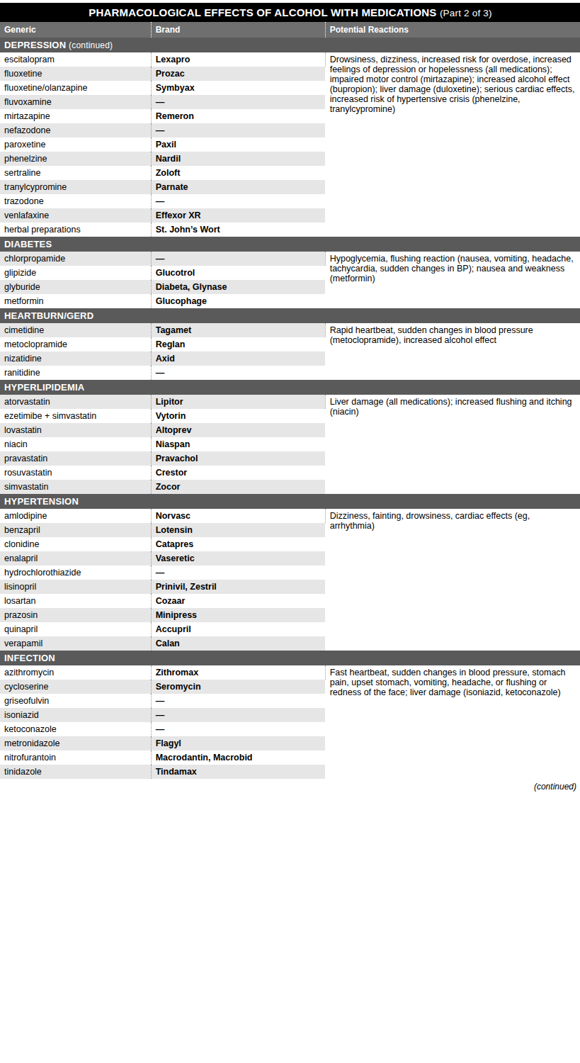PHARMACOLOGICAL EFFECTS OF ALCOHOL WITH MEDICATIONS (Part 2 of 3)
| Generic | Brand | Potential Reactions |
| --- | --- | --- |
| DEPRESSION (continued) |
| escitalopram | Lexapro | Drowsiness, dizziness, increased risk for overdose, increased feelings of depression or hopelessness (all medications); impaired motor control (mirtazapine); increased alcohol effect (bupropion); liver damage (duloxetine); serious cardiac effects, increased risk of hypertensive crisis (phenelzine, tranylcypromine) |
| fluoxetine | Prozac |
| fluoxetine/olanzapine | Symbyax |
| fluvoxamine | — |
| mirtazapine | Remeron |
| nefazodone | — |
| paroxetine | Paxil |
| phenelzine | Nardil |
| sertraline | Zoloft |
| tranylcypromine | Parnate |
| trazodone | — |
| venlafaxine | Effexor XR |
| herbal preparations | St. John’s Wort |
| DIABETES |
| chlorpropamide | — | Hypoglycemia, flushing reaction (nausea, vomiting, headache, tachycardia, sudden changes in BP); nausea and weakness (metformin) |
| glipizide | Glucotrol |
| glyburide | Diabeta, Glynase |
| metformin | Glucophage |
| HEARTBURN/GERD |
| cimetidine | Tagamet | Rapid heartbeat, sudden changes in blood pressure (metoclopramide), increased alcohol effect |
| metoclopramide | Reglan |
| nizatidine | Axid |
| ranitidine | — |
| HYPERLIPIDEMIA |
| atorvastatin | Lipitor | Liver damage (all medications); increased flushing and itching (niacin) |
| ezetimibe + simvastatin | Vytorin |
| lovastatin | Altoprev |
| niacin | Niaspan |
| pravastatin | Pravachol |
| rosuvastatin | Crestor |
| simvastatin | Zocor |
| HYPERTENSION |
| amlodipine | Norvasc | Dizziness, fainting, drowsiness, cardiac effects (eg, arrhythmia) |
| benzapril | Lotensin |
| clonidine | Catapres |
| enalapril | Vaseretic |
| hydrochlorothiazide | — |
| lisinopril | Prinivil, Zestril |
| losartan | Cozaar |
| prazosin | Minipress |
| quinapril | Accupril |
| verapamil | Calan |
| INFECTION |
| azithromycin | Zithromax | Fast heartbeat, sudden changes in blood pressure, stomach pain, upset stomach, vomiting, headache, or flushing or redness of the face; liver damage (isoniazid, ketoconazole) |
| cycloserine | Seromycin |
| griseofulvin | — |
| isoniazid | — |
| ketoconazole | — |
| metronidazole | Flagyl |
| nitrofurantoin | Macrodantin, Macrobid |
| tinidazole | Tindamax |
(continued)